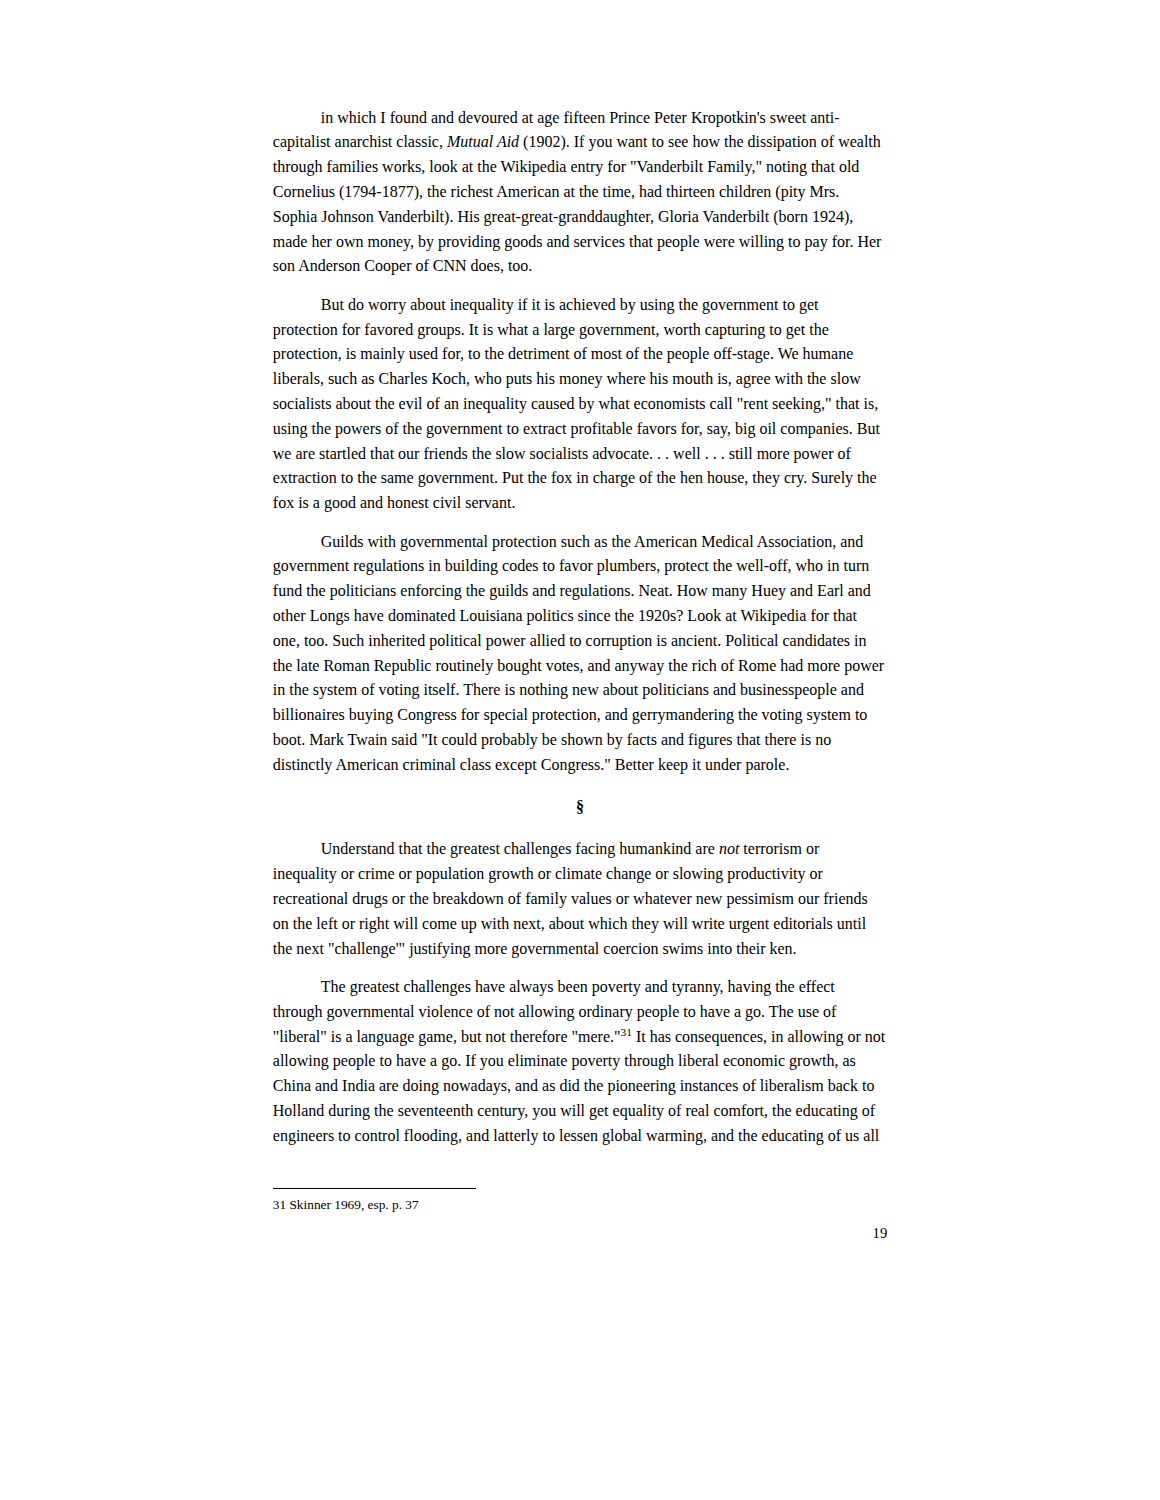in which I found and devoured at age fifteen Prince Peter Kropotkin's sweet anti-capitalist anarchist classic, Mutual Aid (1902). If you want to see how the dissipation of wealth through families works, look at the Wikipedia entry for "Vanderbilt Family," noting that old Cornelius (1794-1877), the richest American at the time, had thirteen children (pity Mrs. Sophia Johnson Vanderbilt). His great-great-granddaughter, Gloria Vanderbilt (born 1924), made her own money, by providing goods and services that people were willing to pay for. Her son Anderson Cooper of CNN does, too.
But do worry about inequality if it is achieved by using the government to get protection for favored groups. It is what a large government, worth capturing to get the protection, is mainly used for, to the detriment of most of the people off-stage. We humane liberals, such as Charles Koch, who puts his money where his mouth is, agree with the slow socialists about the evil of an inequality caused by what economists call "rent seeking," that is, using the powers of the government to extract profitable favors for, say, big oil companies. But we are startled that our friends the slow socialists advocate. . . well . . . still more power of extraction to the same government. Put the fox in charge of the hen house, they cry. Surely the fox is a good and honest civil servant.
Guilds with governmental protection such as the American Medical Association, and government regulations in building codes to favor plumbers, protect the well-off, who in turn fund the politicians enforcing the guilds and regulations. Neat. How many Huey and Earl and other Longs have dominated Louisiana politics since the 1920s? Look at Wikipedia for that one, too. Such inherited political power allied to corruption is ancient. Political candidates in the late Roman Republic routinely bought votes, and anyway the rich of Rome had more power in the system of voting itself. There is nothing new about politicians and businesspeople and billionaires buying Congress for special protection, and gerrymandering the voting system to boot. Mark Twain said "It could probably be shown by facts and figures that there is no distinctly American criminal class except Congress." Better keep it under parole.
§
Understand that the greatest challenges facing humankind are not terrorism or inequality or crime or population growth or climate change or slowing productivity or recreational drugs or the breakdown of family values or whatever new pessimism our friends on the left or right will come up with next, about which they will write urgent editorials until the next "challenge'" justifying more governmental coercion swims into their ken.
The greatest challenges have always been poverty and tyranny, having the effect through governmental violence of not allowing ordinary people to have a go. The use of "liberal" is a language game, but not therefore "mere."31 It has consequences, in allowing or not allowing people to have a go. If you eliminate poverty through liberal economic growth, as China and India are doing nowadays, and as did the pioneering instances of liberalism back to Holland during the seventeenth century, you will get equality of real comfort, the educating of engineers to control flooding, and latterly to lessen global warming, and the educating of us all
31 Skinner 1969, esp. p. 37
19